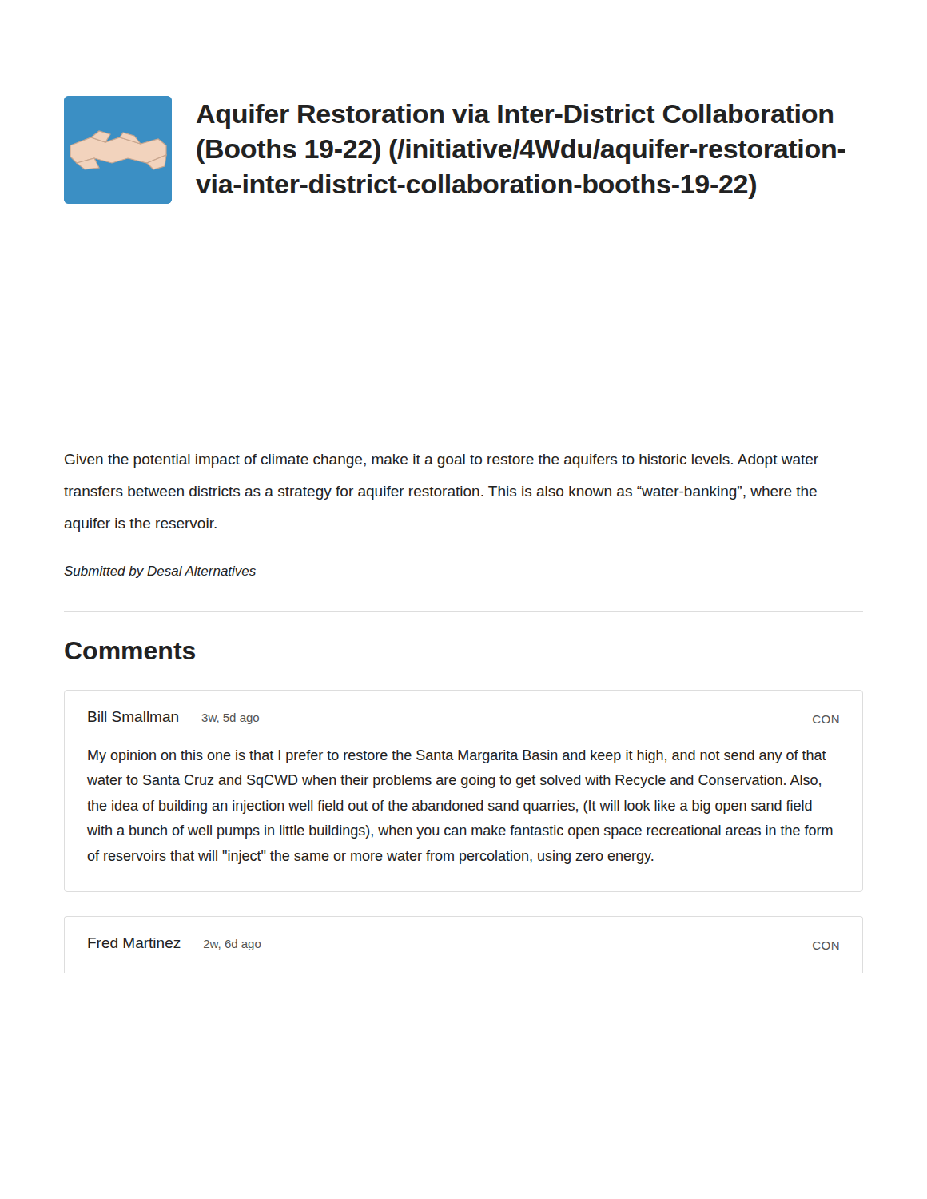Aquifer Restoration via Inter-District Collaboration (Booths 19-22) (/initiative/4Wdu/aquifer-restoration-via-inter-district-collaboration-booths-19-22)
Given the potential impact of climate change, make it a goal to restore the aquifers to historic levels. Adopt water transfers between districts as a strategy for aquifer restoration. This is also known as “water-banking”, where the aquifer is the reservoir.
Submitted by Desal Alternatives
Comments
Bill Smallman 3w, 5d ago CON
My opinion on this one is that I prefer to restore the Santa Margarita Basin and keep it high, and not send any of that water to Santa Cruz and SqCWD when their problems are going to get solved with Recycle and Conservation. Also, the idea of building an injection well field out of the abandoned sand quarries, (It will look like a big open sand field with a bunch of well pumps in little buildings), when you can make fantastic open space recreational areas in the form of reservoirs that will "inject" the same or more water from percolation, using zero energy.
Fred Martinez 2w, 6d ago CON